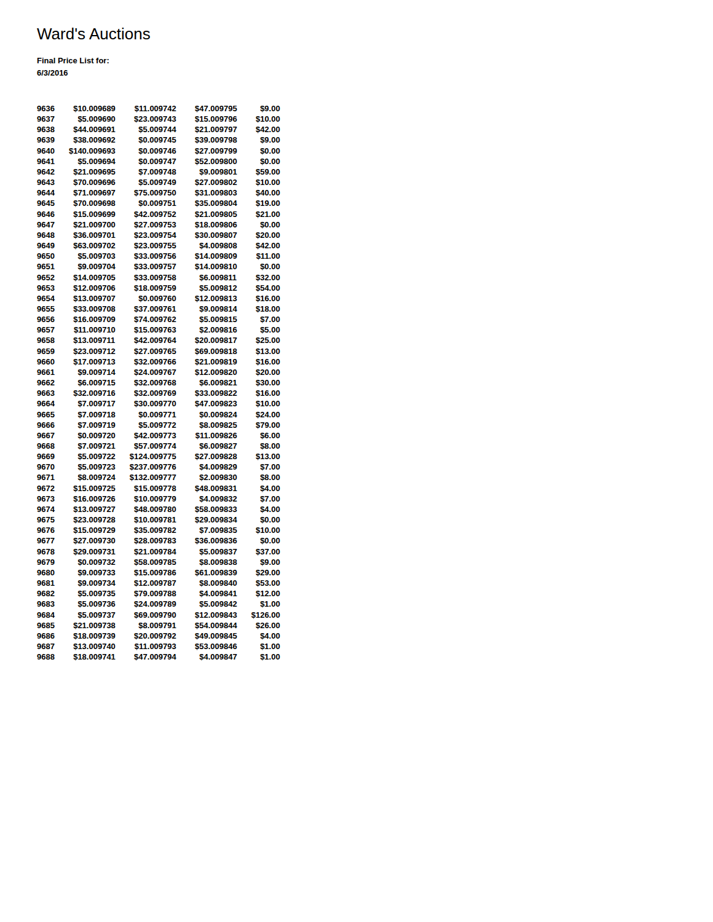Ward's Auctions
Final Price List for:
6/3/2016
| 9636 | $10.00 | 9689 | $11.00 | 9742 | $47.00 | 9795 | $9.00 |
| 9637 | $5.00 | 9690 | $23.00 | 9743 | $15.00 | 9796 | $10.00 |
| 9638 | $44.00 | 9691 | $5.00 | 9744 | $21.00 | 9797 | $42.00 |
| 9639 | $38.00 | 9692 | $0.00 | 9745 | $39.00 | 9798 | $9.00 |
| 9640 | $140.00 | 9693 | $0.00 | 9746 | $27.00 | 9799 | $0.00 |
| 9641 | $5.00 | 9694 | $0.00 | 9747 | $52.00 | 9800 | $0.00 |
| 9642 | $21.00 | 9695 | $7.00 | 9748 | $9.00 | 9801 | $59.00 |
| 9643 | $70.00 | 9696 | $5.00 | 9749 | $27.00 | 9802 | $10.00 |
| 9644 | $71.00 | 9697 | $75.00 | 9750 | $31.00 | 9803 | $40.00 |
| 9645 | $70.00 | 9698 | $0.00 | 9751 | $35.00 | 9804 | $19.00 |
| 9646 | $15.00 | 9699 | $42.00 | 9752 | $21.00 | 9805 | $21.00 |
| 9647 | $21.00 | 9700 | $27.00 | 9753 | $18.00 | 9806 | $0.00 |
| 9648 | $36.00 | 9701 | $23.00 | 9754 | $30.00 | 9807 | $20.00 |
| 9649 | $63.00 | 9702 | $23.00 | 9755 | $4.00 | 9808 | $42.00 |
| 9650 | $5.00 | 9703 | $33.00 | 9756 | $14.00 | 9809 | $11.00 |
| 9651 | $9.00 | 9704 | $33.00 | 9757 | $14.00 | 9810 | $0.00 |
| 9652 | $14.00 | 9705 | $33.00 | 9758 | $6.00 | 9811 | $32.00 |
| 9653 | $12.00 | 9706 | $18.00 | 9759 | $5.00 | 9812 | $54.00 |
| 9654 | $13.00 | 9707 | $0.00 | 9760 | $12.00 | 9813 | $16.00 |
| 9655 | $33.00 | 9708 | $37.00 | 9761 | $9.00 | 9814 | $18.00 |
| 9656 | $16.00 | 9709 | $74.00 | 9762 | $5.00 | 9815 | $7.00 |
| 9657 | $11.00 | 9710 | $15.00 | 9763 | $2.00 | 9816 | $5.00 |
| 9658 | $13.00 | 9711 | $42.00 | 9764 | $20.00 | 9817 | $25.00 |
| 9659 | $23.00 | 9712 | $27.00 | 9765 | $69.00 | 9818 | $13.00 |
| 9660 | $17.00 | 9713 | $32.00 | 9766 | $21.00 | 9819 | $16.00 |
| 9661 | $9.00 | 9714 | $24.00 | 9767 | $12.00 | 9820 | $20.00 |
| 9662 | $6.00 | 9715 | $32.00 | 9768 | $6.00 | 9821 | $30.00 |
| 9663 | $32.00 | 9716 | $32.00 | 9769 | $33.00 | 9822 | $16.00 |
| 9664 | $7.00 | 9717 | $30.00 | 9770 | $47.00 | 9823 | $10.00 |
| 9665 | $7.00 | 9718 | $0.00 | 9771 | $0.00 | 9824 | $24.00 |
| 9666 | $7.00 | 9719 | $5.00 | 9772 | $8.00 | 9825 | $79.00 |
| 9667 | $0.00 | 9720 | $42.00 | 9773 | $11.00 | 9826 | $6.00 |
| 9668 | $7.00 | 9721 | $57.00 | 9774 | $6.00 | 9827 | $8.00 |
| 9669 | $5.00 | 9722 | $124.00 | 9775 | $27.00 | 9828 | $13.00 |
| 9670 | $5.00 | 9723 | $237.00 | 9776 | $4.00 | 9829 | $7.00 |
| 9671 | $8.00 | 9724 | $132.00 | 9777 | $2.00 | 9830 | $8.00 |
| 9672 | $15.00 | 9725 | $15.00 | 9778 | $48.00 | 9831 | $4.00 |
| 9673 | $16.00 | 9726 | $10.00 | 9779 | $4.00 | 9832 | $7.00 |
| 9674 | $13.00 | 9727 | $48.00 | 9780 | $58.00 | 9833 | $4.00 |
| 9675 | $23.00 | 9728 | $10.00 | 9781 | $29.00 | 9834 | $0.00 |
| 9676 | $15.00 | 9729 | $35.00 | 9782 | $7.00 | 9835 | $10.00 |
| 9677 | $27.00 | 9730 | $28.00 | 9783 | $36.00 | 9836 | $0.00 |
| 9678 | $29.00 | 9731 | $21.00 | 9784 | $5.00 | 9837 | $37.00 |
| 9679 | $0.00 | 9732 | $58.00 | 9785 | $8.00 | 9838 | $9.00 |
| 9680 | $9.00 | 9733 | $15.00 | 9786 | $61.00 | 9839 | $29.00 |
| 9681 | $9.00 | 9734 | $12.00 | 9787 | $8.00 | 9840 | $53.00 |
| 9682 | $5.00 | 9735 | $79.00 | 9788 | $4.00 | 9841 | $12.00 |
| 9683 | $5.00 | 9736 | $24.00 | 9789 | $5.00 | 9842 | $1.00 |
| 9684 | $5.00 | 9737 | $69.00 | 9790 | $12.00 | 9843 | $126.00 |
| 9685 | $21.00 | 9738 | $8.00 | 9791 | $54.00 | 9844 | $26.00 |
| 9686 | $18.00 | 9739 | $20.00 | 9792 | $49.00 | 9845 | $4.00 |
| 9687 | $13.00 | 9740 | $11.00 | 9793 | $53.00 | 9846 | $1.00 |
| 9688 | $18.00 | 9741 | $47.00 | 9794 | $4.00 | 9847 | $1.00 |